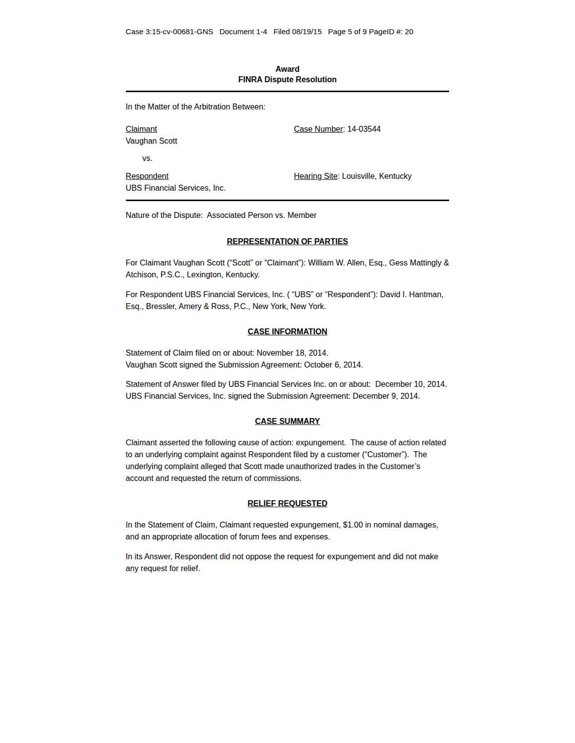Case 3:15-cv-00681-GNS Document 1-4 Filed 08/19/15 Page 5 of 9 PageID #: 20
Award
FINRA Dispute Resolution
In the Matter of the Arbitration Between:
| Claimant Vaughan Scott | Case Number : 14-03544 |
vs.
| Respondent UBS Financial Services, Inc. | Hearing Site : Louisville, Kentucky |
Nature of the Dispute: Associated Person vs. Member
REPRESENTATION OF PARTIES
For Claimant Vaughan Scott (“Scott” or “Claimant”): William W. Allen, Esq., Gess Mattingly & Atchison, P.S.C., Lexington, Kentucky.
For Respondent UBS Financial Services, Inc. ( “UBS” or “Respondent”): David I. Hantman, Esq., Bressler, Amery & Ross, P.C., New York, New York.
CASE INFORMATION
Statement of Claim filed on or about: November 18, 2014.
Vaughan Scott signed the Submission Agreement: October 6, 2014.
Statement of Answer filed by UBS Financial Services Inc. on or about: December 10, 2014.
UBS Financial Services, Inc. signed the Submission Agreement: December 9, 2014.
CASE SUMMARY
Claimant asserted the following cause of action: expungement. The cause of action related to an underlying complaint against Respondent filed by a customer (“Customer”). The underlying complaint alleged that Scott made unauthorized trades in the Customer’s account and requested the return of commissions.
RELIEF REQUESTED
In the Statement of Claim, Claimant requested expungement, $1.00 in nominal damages, and an appropriate allocation of forum fees and expenses.
In its Answer, Respondent did not oppose the request for expungement and did not make any request for relief.